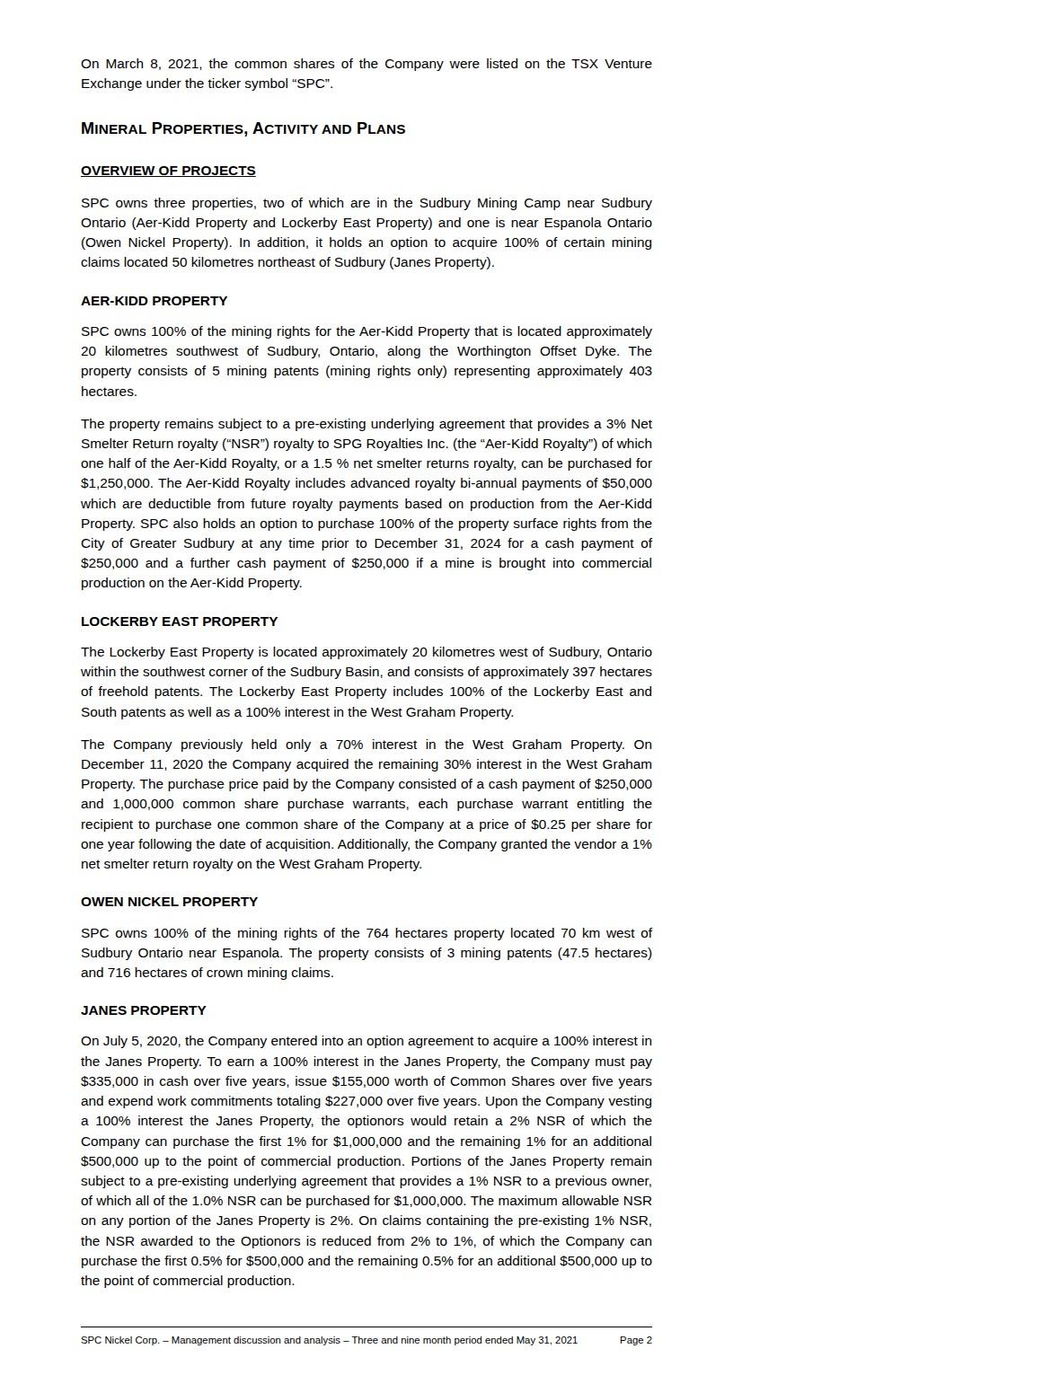On March 8, 2021, the common shares of the Company were listed on the TSX Venture Exchange under the ticker symbol “SPC”.
MINERAL PROPERTIES, ACTIVITY AND PLANS
OVERVIEW OF PROJECTS
SPC owns three properties, two of which are in the Sudbury Mining Camp near Sudbury Ontario (Aer-Kidd Property and Lockerby East Property) and one is near Espanola Ontario (Owen Nickel Property). In addition, it holds an option to acquire 100% of certain mining claims located 50 kilometres northeast of Sudbury (Janes Property).
AER-KIDD PROPERTY
SPC owns 100% of the mining rights for the Aer-Kidd Property that is located approximately 20 kilometres southwest of Sudbury, Ontario, along the Worthington Offset Dyke. The property consists of 5 mining patents (mining rights only) representing approximately 403 hectares.
The property remains subject to a pre-existing underlying agreement that provides a 3% Net Smelter Return royalty (“NSR”) royalty to SPG Royalties Inc. (the “Aer-Kidd Royalty”) of which one half of the Aer-Kidd Royalty, or a 1.5 % net smelter returns royalty, can be purchased for $1,250,000. The Aer-Kidd Royalty includes advanced royalty bi-annual payments of $50,000 which are deductible from future royalty payments based on production from the Aer-Kidd Property. SPC also holds an option to purchase 100% of the property surface rights from the City of Greater Sudbury at any time prior to December 31, 2024 for a cash payment of $250,000 and a further cash payment of $250,000 if a mine is brought into commercial production on the Aer-Kidd Property.
LOCKERBY EAST PROPERTY
The Lockerby East Property is located approximately 20 kilometres west of Sudbury, Ontario within the southwest corner of the Sudbury Basin, and consists of approximately 397 hectares of freehold patents. The Lockerby East Property includes 100% of the Lockerby East and South patents as well as a 100% interest in the West Graham Property.
The Company previously held only a 70% interest in the West Graham Property. On December 11, 2020 the Company acquired the remaining 30% interest in the West Graham Property. The purchase price paid by the Company consisted of a cash payment of $250,000 and 1,000,000 common share purchase warrants, each purchase warrant entitling the recipient to purchase one common share of the Company at a price of $0.25 per share for one year following the date of acquisition. Additionally, the Company granted the vendor a 1% net smelter return royalty on the West Graham Property.
OWEN NICKEL PROPERTY
SPC owns 100% of the mining rights of the 764 hectares property located 70 km west of Sudbury Ontario near Espanola. The property consists of 3 mining patents (47.5 hectares) and 716 hectares of crown mining claims.
JANES PROPERTY
On July 5, 2020, the Company entered into an option agreement to acquire a 100% interest in the Janes Property. To earn a 100% interest in the Janes Property, the Company must pay $335,000 in cash over five years, issue $155,000 worth of Common Shares over five years and expend work commitments totaling $227,000 over five years. Upon the Company vesting a 100% interest the Janes Property, the optionors would retain a 2% NSR of which the Company can purchase the first 1% for $1,000,000 and the remaining 1% for an additional $500,000 up to the point of commercial production. Portions of the Janes Property remain subject to a pre-existing underlying agreement that provides a 1% NSR to a previous owner, of which all of the 1.0% NSR can be purchased for $1,000,000. The maximum allowable NSR on any portion of the Janes Property is 2%. On claims containing the pre-existing 1% NSR, the NSR awarded to the Optionors is reduced from 2% to 1%, of which the Company can purchase the first 0.5% for $500,000 and the remaining 0.5% for an additional $500,000 up to the point of commercial production.
SPC Nickel Corp. – Management discussion and analysis – Three and nine month period ended May 31, 2021
Page 2